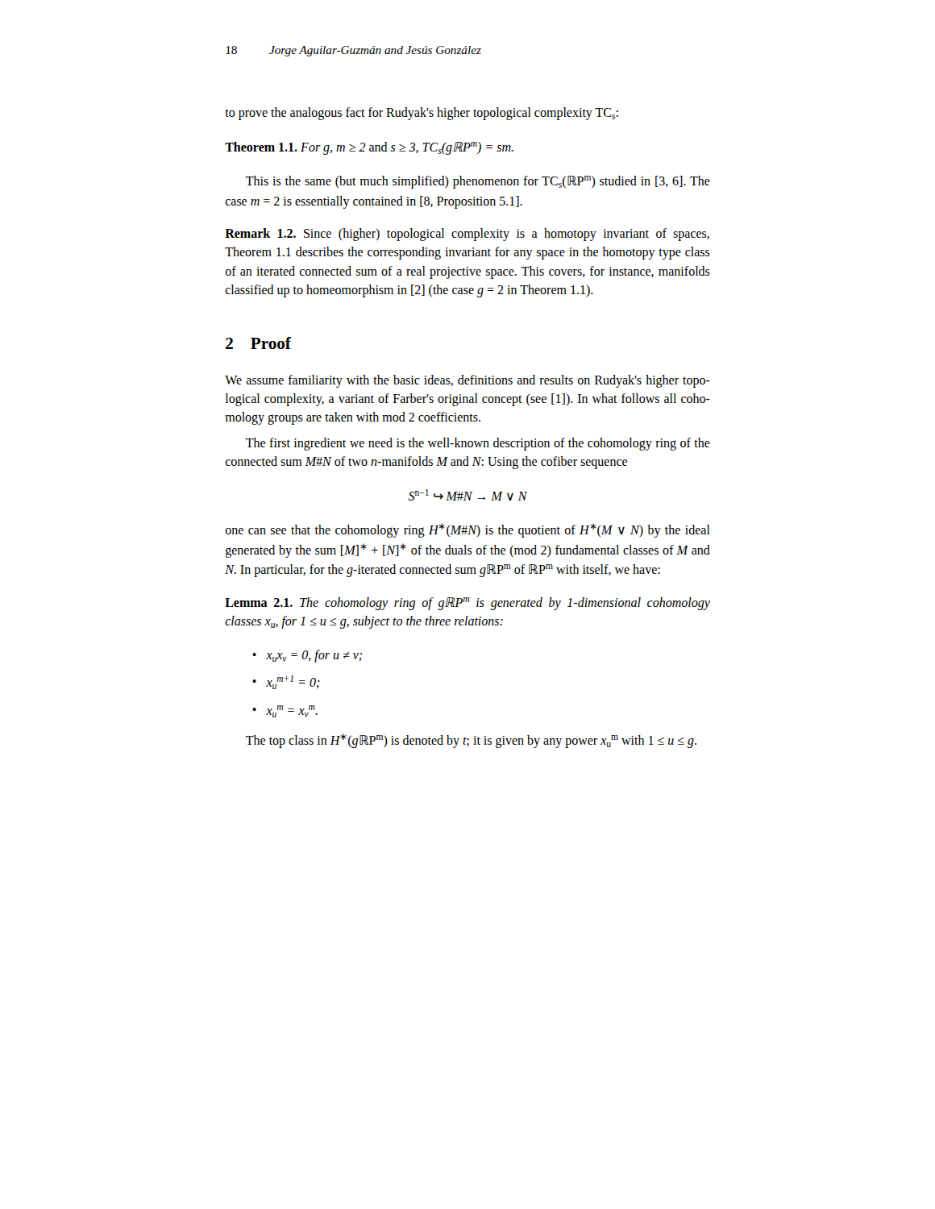18 Jorge Aguilar-Guzmán and Jesús González
to prove the analogous fact for Rudyak's higher topological complexity TCs:
Theorem 1.1. For g, m ≥ 2 and s ≥ 3, TCs(g ℝPm) = sm.
This is the same (but much simplified) phenomenon for TCs(ℝPm) studied in [3, 6]. The case m = 2 is essentially contained in [8, Proposition 5.1].
Remark 1.2. Since (higher) topological complexity is a homotopy invariant of spaces, Theorem 1.1 describes the corresponding invariant for any space in the homotopy type class of an iterated connected sum of a real projective space. This covers, for instance, manifolds classified up to homeomorphism in [2] (the case g = 2 in Theorem 1.1).
2 Proof
We assume familiarity with the basic ideas, definitions and results on Rudyak's higher topological complexity, a variant of Farber's original concept (see [1]). In what follows all cohomology groups are taken with mod 2 coefficients.
The first ingredient we need is the well-known description of the cohomology ring of the connected sum M#N of two n-manifolds M and N: Using the cofiber sequence
Sn−1 ↪ M#N → M ∨ N
one can see that the cohomology ring H∗(M#N) is the quotient of H∗(M ∨ N) by the ideal generated by the sum [M]∗ + [N]∗ of the duals of the (mod 2) fundamental classes of M and N. In particular, for the g-iterated connected sum g ℝPm of ℝPm with itself, we have:
Lemma 2.1. The cohomology ring of g ℝPm is generated by 1-dimensional cohomology classes xu, for 1 ≤ u ≤ g, subject to the three relations:
xuxv = 0, for u ≠ v;
xum+1 = 0;
xum = xvm.
The top class in H∗(g ℝPm) is denoted by t; it is given by any power xum with 1 ≤ u ≤ g.